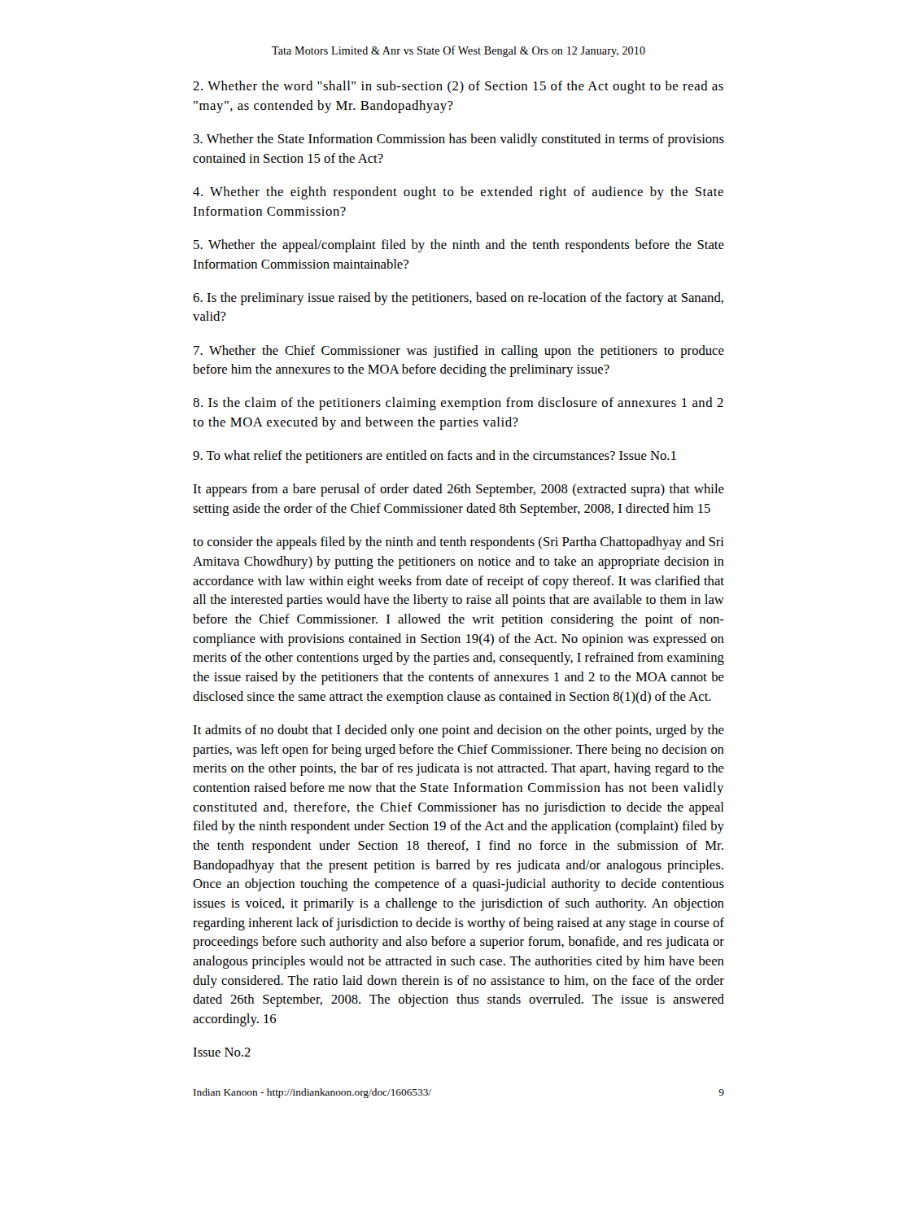Tata Motors Limited & Anr vs State Of West Bengal & Ors on 12 January, 2010
2. Whether the word "shall" in sub-section (2) of Section 15 of the Act ought to be read as "may", as contended by Mr. Bandopadhyay?
3. Whether the State Information Commission has been validly constituted in terms of provisions contained in Section 15 of the Act?
4. Whether the eighth respondent ought to be extended right of audience by the State Information Commission?
5. Whether the appeal/complaint filed by the ninth and the tenth respondents before the State Information Commission maintainable?
6. Is the preliminary issue raised by the petitioners, based on re-location of the factory at Sanand, valid?
7. Whether the Chief Commissioner was justified in calling upon the petitioners to produce before him the annexures to the MOA before deciding the preliminary issue?
8. Is the claim of the petitioners claiming exemption from disclosure of annexures 1 and 2 to the MOA executed by and between the parties valid?
9. To what relief the petitioners are entitled on facts and in the circumstances? Issue No.1
It appears from a bare perusal of order dated 26th September, 2008 (extracted supra) that while setting aside the order of the Chief Commissioner dated 8th September, 2008, I directed him 15
to consider the appeals filed by the ninth and tenth respondents (Sri Partha Chattopadhyay and Sri Amitava Chowdhury) by putting the petitioners on notice and to take an appropriate decision in accordance with law within eight weeks from date of receipt of copy thereof. It was clarified that all the interested parties would have the liberty to raise all points that are available to them in law before the Chief Commissioner. I allowed the writ petition considering the point of non- compliance with provisions contained in Section 19(4) of the Act. No opinion was expressed on merits of the other contentions urged by the parties and, consequently, I refrained from examining the issue raised by the petitioners that the contents of annexures 1 and 2 to the MOA cannot be disclosed since the same attract the exemption clause as contained in Section 8(1)(d) of the Act.
It admits of no doubt that I decided only one point and decision on the other points, urged by the parties, was left open for being urged before the Chief Commissioner. There being no decision on merits on the other points, the bar of res judicata is not attracted. That apart, having regard to the contention raised before me now that the State Information Commission has not been validly constituted and, therefore, the Chief Commissioner has no jurisdiction to decide the appeal filed by the ninth respondent under Section 19 of the Act and the application (complaint) filed by the tenth respondent under Section 18 thereof, I find no force in the submission of Mr. Bandopadhyay that the present petition is barred by res judicata and/or analogous principles. Once an objection touching the competence of a quasi-judicial authority to decide contentious issues is voiced, it primarily is a challenge to the jurisdiction of such authority. An objection regarding inherent lack of jurisdiction to decide is worthy of being raised at any stage in course of proceedings before such authority and also before a superior forum, bonafide, and res judicata or analogous principles would not be attracted in such case. The authorities cited by him have been duly considered. The ratio laid down therein is of no assistance to him, on the face of the order dated 26th September, 2008. The objection thus stands overruled. The issue is answered accordingly. 16
Issue No.2
Indian Kanoon - http://indiankanoon.org/doc/1606533/ 9